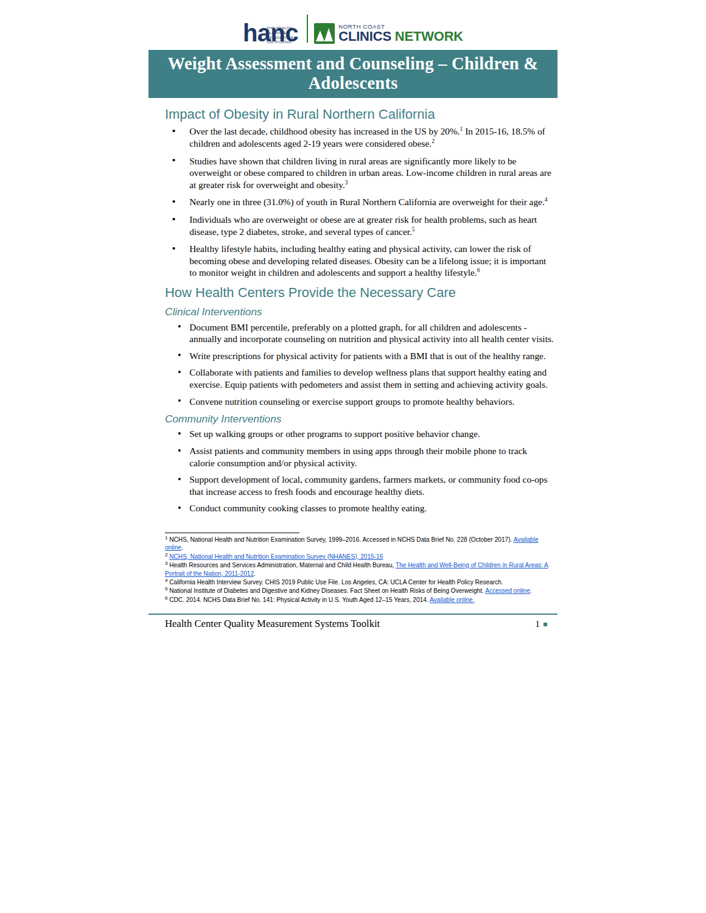hanc THE HEALTH ALLIANCE
OF NORTHERN CALIFORNIA
North Coast
CLINICS NETWORK
Weight Assessment and Counseling – Children & Adolescents
Impact of Obesity in Rural Northern California
Over the last decade, childhood obesity has increased in the US by 20%.1 In 2015-16, 18.5% of children and adolescents aged 2-19 years were considered obese.2
Studies have shown that children living in rural areas are significantly more likely to be overweight or obese compared to children in urban areas. Low-income children in rural areas are at greater risk for overweight and obesity.3
Nearly one in three (31.0%) of youth in Rural Northern California are overweight for their age.4
Individuals who are overweight or obese are at greater risk for health problems, such as heart disease, type 2 diabetes, stroke, and several types of cancer.5
Healthy lifestyle habits, including healthy eating and physical activity, can lower the risk of becoming obese and developing related diseases. Obesity can be a lifelong issue; it is important to monitor weight in children and adolescents and support a healthy lifestyle.6
How Health Centers Provide the Necessary Care
Clinical Interventions
Document BMI percentile, preferably on a plotted graph, for all children and adolescents - annually and incorporate counseling on nutrition and physical activity into all health center visits.
Write prescriptions for physical activity for patients with a BMI that is out of the healthy range.
Collaborate with patients and families to develop wellness plans that support healthy eating and exercise. Equip patients with pedometers and assist them in setting and achieving activity goals.
Convene nutrition counseling or exercise support groups to promote healthy behaviors.
Community Interventions
Set up walking groups or other programs to support positive behavior change.
Assist patients and community members in using apps through their mobile phone to track calorie consumption and/or physical activity.
Support development of local, community gardens, farmers markets, or community food co-ops that increase access to fresh foods and encourage healthy diets.
Conduct community cooking classes to promote healthy eating.
1 NCHS, National Health and Nutrition Examination Survey, 1999–2016. Accessed in NCHS Data Brief No. 228 (October 2017). Available online.
2 NCHS, National Health and Nutrition Examination Survey (NHANES), 2015-16
3 Health Resources and Services Administration, Maternal and Child Health Bureau, The Health and Well-Being of Children in Rural Areas: A Portrait of the Nation, 2011-2012.
4 California Health Interview Survey. CHIS 2019 Public Use File. Los Angeles, CA: UCLA Center for Health Policy Research.
5 National Institute of Diabetes and Digestive and Kidney Diseases. Fact Sheet on Health Risks of Being Overweight. Accessed online.
6 CDC. 2014. NCHS Data Brief No. 141: Physical Activity in U.S. Youth Aged 12–15 Years, 2014. Available online.
Health Center Quality Measurement Systems Toolkit 1